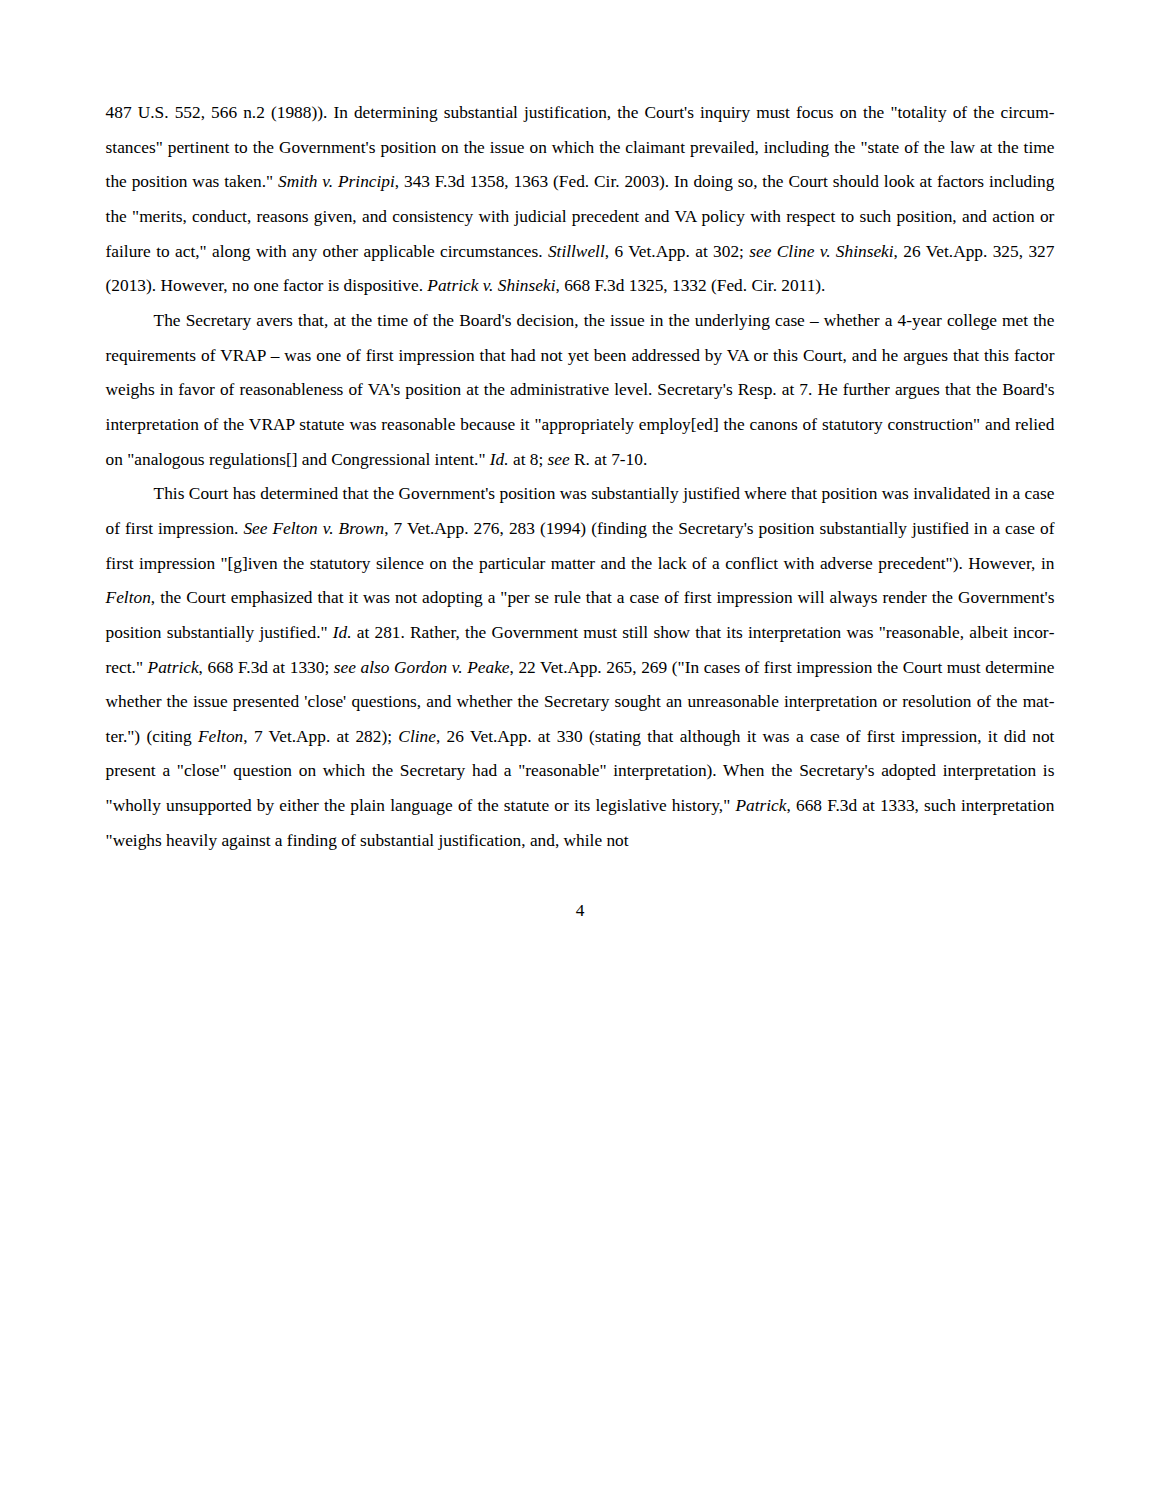487 U.S. 552, 566 n.2 (1988)). In determining substantial justification, the Court's inquiry must focus on the "totality of the circumstances" pertinent to the Government's position on the issue on which the claimant prevailed, including the "state of the law at the time the position was taken." Smith v. Principi, 343 F.3d 1358, 1363 (Fed. Cir. 2003). In doing so, the Court should look at factors including the "merits, conduct, reasons given, and consistency with judicial precedent and VA policy with respect to such position, and action or failure to act," along with any other applicable circumstances. Stillwell, 6 Vet.App. at 302; see Cline v. Shinseki, 26 Vet.App. 325, 327 (2013). However, no one factor is dispositive. Patrick v. Shinseki, 668 F.3d 1325, 1332 (Fed. Cir. 2011).
The Secretary avers that, at the time of the Board's decision, the issue in the underlying case – whether a 4-year college met the requirements of VRAP – was one of first impression that had not yet been addressed by VA or this Court, and he argues that this factor weighs in favor of reasonableness of VA's position at the administrative level. Secretary's Resp. at 7. He further argues that the Board's interpretation of the VRAP statute was reasonable because it "appropriately employ[ed] the canons of statutory construction" and relied on "analogous regulations[] and Congressional intent." Id. at 8; see R. at 7-10.
This Court has determined that the Government's position was substantially justified where that position was invalidated in a case of first impression. See Felton v. Brown, 7 Vet.App. 276, 283 (1994) (finding the Secretary's position substantially justified in a case of first impression "[g]iven the statutory silence on the particular matter and the lack of a conflict with adverse precedent"). However, in Felton, the Court emphasized that it was not adopting a "per se rule that a case of first impression will always render the Government's position substantially justified." Id. at 281. Rather, the Government must still show that its interpretation was "reasonable, albeit incorrect." Patrick, 668 F.3d at 1330; see also Gordon v. Peake, 22 Vet.App. 265, 269 ("In cases of first impression the Court must determine whether the issue presented 'close' questions, and whether the Secretary sought an unreasonable interpretation or resolution of the matter.") (citing Felton, 7 Vet.App. at 282); Cline, 26 Vet.App. at 330 (stating that although it was a case of first impression, it did not present a "close" question on which the Secretary had a "reasonable" interpretation). When the Secretary's adopted interpretation is "wholly unsupported by either the plain language of the statute or its legislative history," Patrick, 668 F.3d at 1333, such interpretation "weighs heavily against a finding of substantial justification, and, while not
4